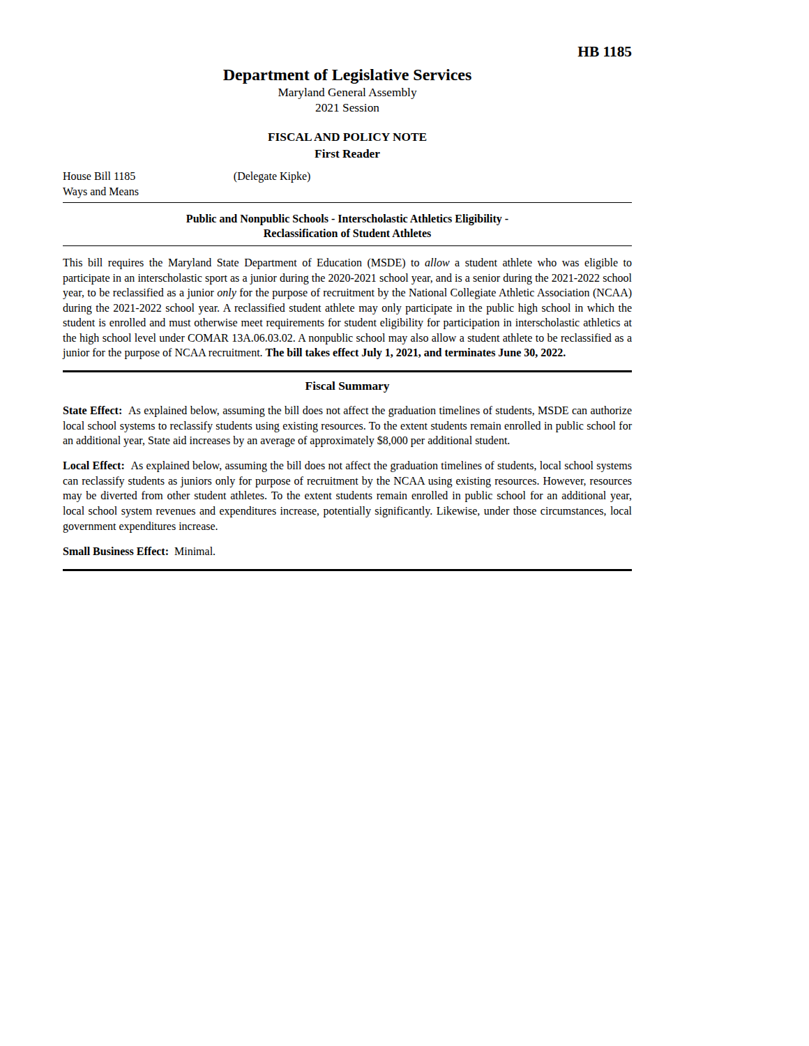HB 1185
Department of Legislative Services
Maryland General Assembly
2021 Session
FISCAL AND POLICY NOTE
First Reader
| House Bill 1185 | (Delegate Kipke) | |
| Ways and Means | | |
Public and Nonpublic Schools - Interscholastic Athletics Eligibility -
Reclassification of Student Athletes
This bill requires the Maryland State Department of Education (MSDE) to allow a student athlete who was eligible to participate in an interscholastic sport as a junior during the 2020-2021 school year, and is a senior during the 2021-2022 school year, to be reclassified as a junior only for the purpose of recruitment by the National Collegiate Athletic Association (NCAA) during the 2021-2022 school year. A reclassified student athlete may only participate in the public high school in which the student is enrolled and must otherwise meet requirements for student eligibility for participation in interscholastic athletics at the high school level under COMAR 13A.06.03.02. A nonpublic school may also allow a student athlete to be reclassified as a junior for the purpose of NCAA recruitment. The bill takes effect July 1, 2021, and terminates June 30, 2022.
Fiscal Summary
State Effect: As explained below, assuming the bill does not affect the graduation timelines of students, MSDE can authorize local school systems to reclassify students using existing resources. To the extent students remain enrolled in public school for an additional year, State aid increases by an average of approximately $8,000 per additional student.
Local Effect: As explained below, assuming the bill does not affect the graduation timelines of students, local school systems can reclassify students as juniors only for purpose of recruitment by the NCAA using existing resources. However, resources may be diverted from other student athletes. To the extent students remain enrolled in public school for an additional year, local school system revenues and expenditures increase, potentially significantly. Likewise, under those circumstances, local government expenditures increase.
Small Business Effect: Minimal.